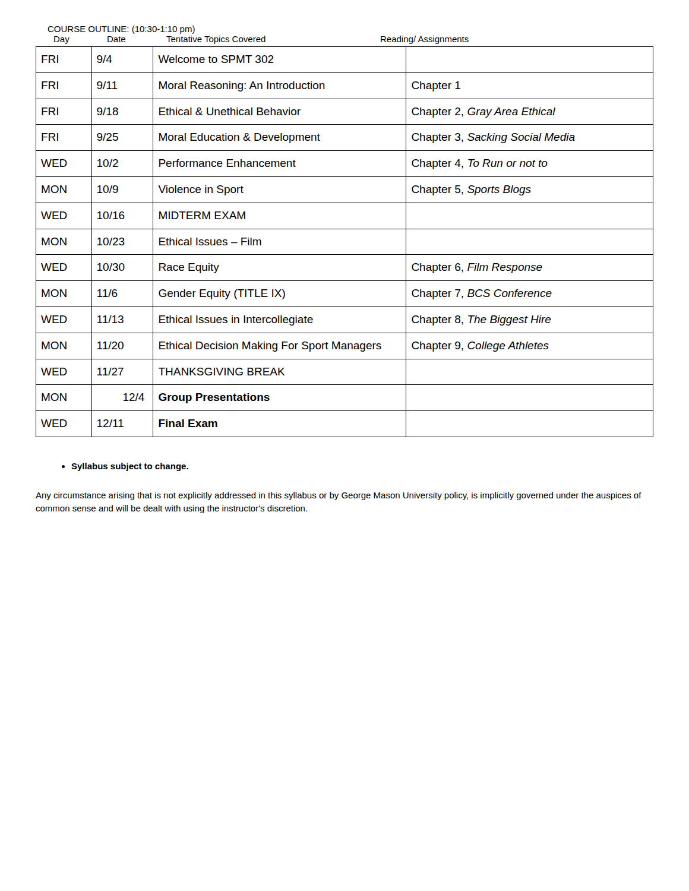COURSE OUTLINE: (10:30-1:10 pm)
Day Date Tentative Topics Covered Reading/ Assignments
| FRI | 9/4 | Welcome to SPMT 302 | |
| FRI | 9/11 | Moral Reasoning: An Introduction | Chapter 1 |
| FRI | 9/18 | Ethical & Unethical Behavior | Chapter 2, Gray Area Ethical |
| FRI | 9/25 | Moral Education & Development | Chapter 3, Sacking Social Media |
| WED | 10/2 | Performance Enhancement | Chapter 4, To Run or not to |
| MON | 10/9 | Violence in Sport | Chapter 5, Sports Blogs |
| WED | 10/16 | MIDTERM EXAM | |
| MON | 10/23 | Ethical Issues – Film | |
| WED | 10/30 | Race Equity | Chapter 6, Film Response |
| MON | 11/6 | Gender Equity (TITLE IX) | Chapter 7, BCS Conference |
| WED | 11/13 | Ethical Issues in Intercollegiate | Chapter 8, The Biggest Hire |
| MON | 11/20 | Ethical Decision Making For Sport Managers | Chapter 9, College Athletes |
| WED | 11/27 | THANKSGIVING BREAK | |
| MON | 12/4 | Group Presentations | |
| WED | 12/11 | Final Exam | |
Syllabus subject to change.
Any circumstance arising that is not explicitly addressed in this syllabus or by George Mason University policy, is implicitly governed under the auspices of common sense and will be dealt with using the instructor's discretion.